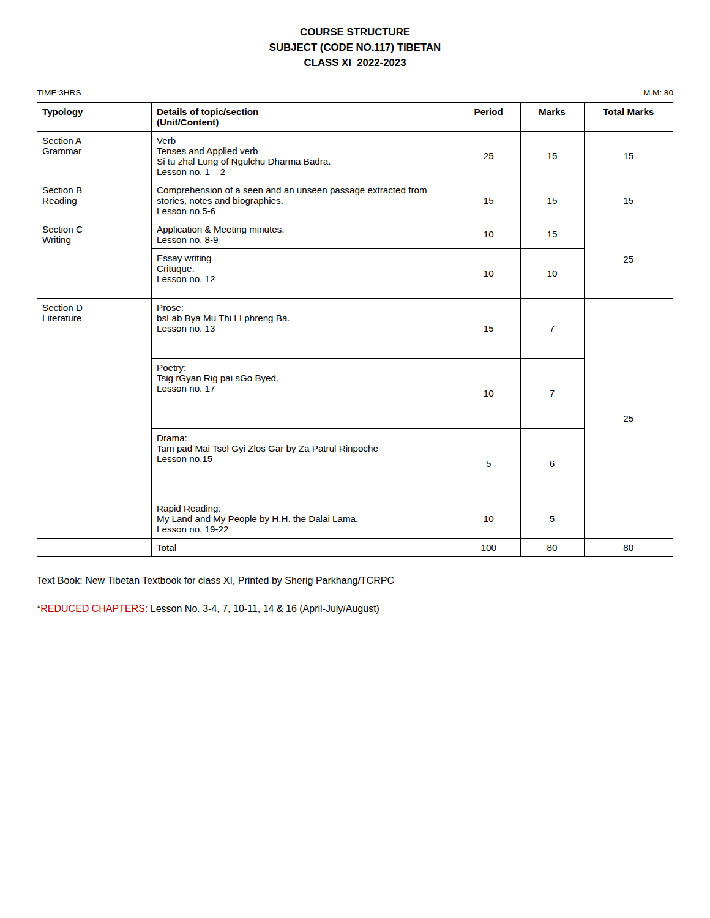COURSE STRUCTURE
SUBJECT (CODE NO.117) TIBETAN
CLASS XI 2022-2023
TIME:3HRS M.M: 80
| Typology | Details of topic/section (Unit/Content) | Period | Marks | Total Marks |
| --- | --- | --- | --- | --- |
| Section A Grammar | Verb Tenses and Applied verb Si tu zhal Lung of Ngulchu Dharma Badra. Lesson no. 1 – 2 | 25 | 15 | 15 |
| Section B Reading | Comprehension of a seen and an unseen passage extracted from stories, notes and biographies. Lesson no.5-6 | 15 | 15 | 15 |
| Section C Writing | Application & Meeting minutes. Lesson no. 8-9 | 10 | 15 | 25 |
| Essay writing Crituque. Lesson no. 12 | 10 | 10 |
| Section D Literature | Prose: bsLab Bya Mu Thi LI phreng Ba. Lesson no. 13 | 15 | 7 | 25 |
| Poetry: Tsig rGyan Rig pai sGo Byed. Lesson no. 17 | 10 | 7 |
| Drama: Tam pad Mai Tsel Gyi Zlos Gar by Za Patrul Rinpoche Lesson no.15 | 5 | 6 |
| Rapid Reading: My Land and My People by H.H. the Dalai Lama. Lesson no. 19-22 | 10 | 5 |
| | Total | 100 | 80 | 80 |
Text Book: New Tibetan Textbook for class XI, Printed by Sherig Parkhang/TCRPC
*REDUCED CHAPTERS: Lesson No. 3-4, 7, 10-11, 14 & 16 (April-July/August)